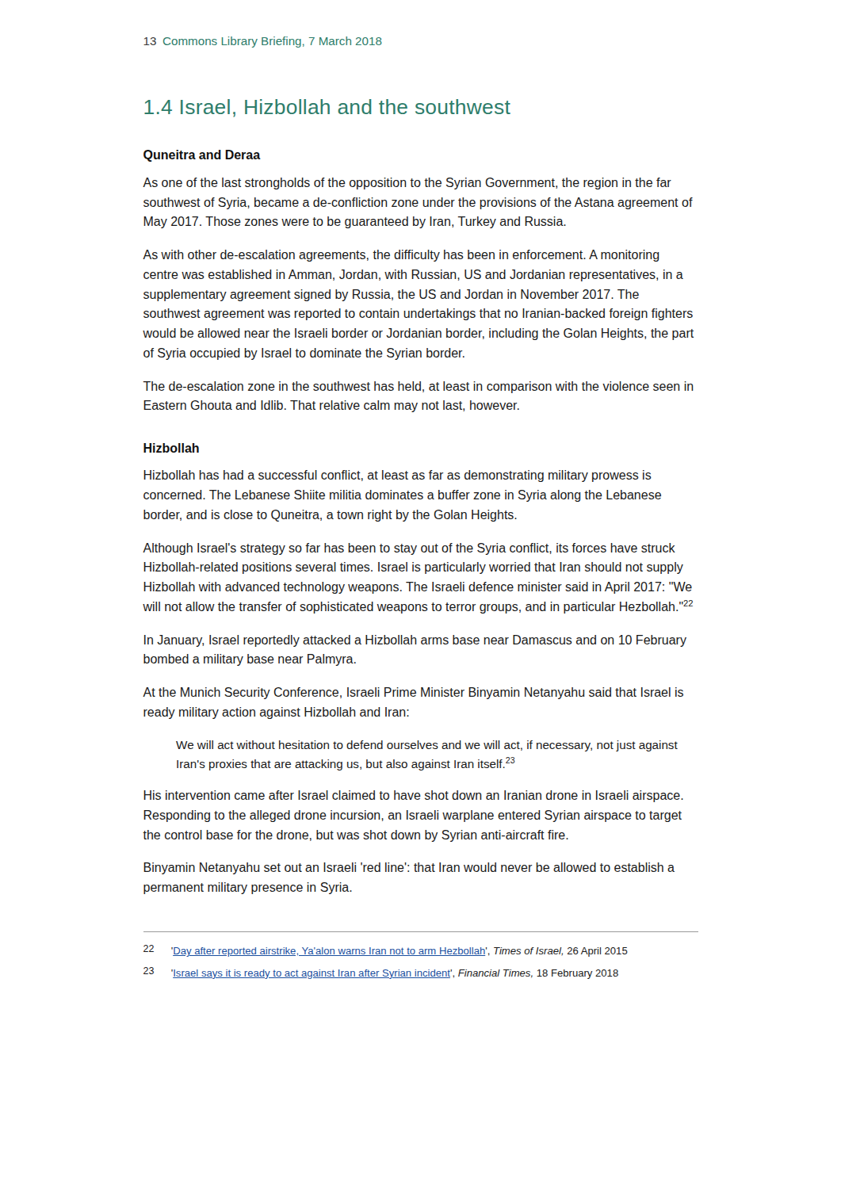13 Commons Library Briefing, 7 March 2018
1.4 Israel, Hizbollah and the southwest
Quneitra and Deraa
As one of the last strongholds of the opposition to the Syrian Government, the region in the far southwest of Syria, became a de-confliction zone under the provisions of the Astana agreement of May 2017. Those zones were to be guaranteed by Iran, Turkey and Russia.
As with other de-escalation agreements, the difficulty has been in enforcement. A monitoring centre was established in Amman, Jordan, with Russian, US and Jordanian representatives, in a supplementary agreement signed by Russia, the US and Jordan in November 2017. The southwest agreement was reported to contain undertakings that no Iranian-backed foreign fighters would be allowed near the Israeli border or Jordanian border, including the Golan Heights, the part of Syria occupied by Israel to dominate the Syrian border.
The de-escalation zone in the southwest has held, at least in comparison with the violence seen in Eastern Ghouta and Idlib. That relative calm may not last, however.
Hizbollah
Hizbollah has had a successful conflict, at least as far as demonstrating military prowess is concerned. The Lebanese Shiite militia dominates a buffer zone in Syria along the Lebanese border, and is close to Quneitra, a town right by the Golan Heights.
Although Israel's strategy so far has been to stay out of the Syria conflict, its forces have struck Hizbollah-related positions several times. Israel is particularly worried that Iran should not supply Hizbollah with advanced technology weapons. The Israeli defence minister said in April 2017: "We will not allow the transfer of sophisticated weapons to terror groups, and in particular Hezbollah."22
In January, Israel reportedly attacked a Hizbollah arms base near Damascus and on 10 February bombed a military base near Palmyra.
At the Munich Security Conference, Israeli Prime Minister Binyamin Netanyahu said that Israel is ready military action against Hizbollah and Iran:
We will act without hesitation to defend ourselves and we will act, if necessary, not just against Iran's proxies that are attacking us, but also against Iran itself.23
His intervention came after Israel claimed to have shot down an Iranian drone in Israeli airspace. Responding to the alleged drone incursion, an Israeli warplane entered Syrian airspace to target the control base for the drone, but was shot down by Syrian anti-aircraft fire.
Binyamin Netanyahu set out an Israeli 'red line': that Iran would never be allowed to establish a permanent military presence in Syria.
22'Day after reported airstrike, Ya'alon warns Iran not to arm Hezbollah', Times of Israel, 26 April 2015
23'Israel says it is ready to act against Iran after Syrian incident', Financial Times, 18 February 2018